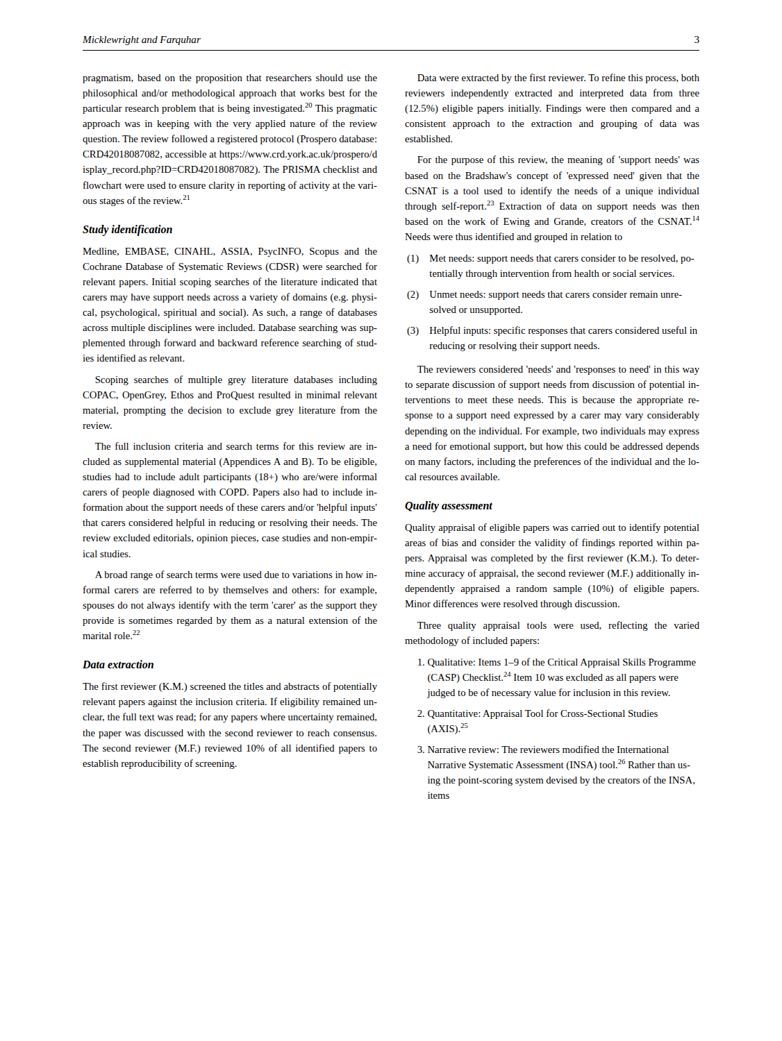Micklewright and Farquhar 3
pragmatism, based on the proposition that researchers should use the philosophical and/or methodological approach that works best for the particular research problem that is being investigated.20 This pragmatic approach was in keeping with the very applied nature of the review question. The review followed a registered protocol (Prospero database: CRD42018087082, accessible at https://www.crd.york.ac.uk/prospero/display_record.php?ID=CRD42018087082). The PRISMA checklist and flowchart were used to ensure clarity in reporting of activity at the various stages of the review.21
Study identification
Medline, EMBASE, CINAHL, ASSIA, PsycINFO, Scopus and the Cochrane Database of Systematic Reviews (CDSR) were searched for relevant papers. Initial scoping searches of the literature indicated that carers may have support needs across a variety of domains (e.g. physical, psychological, spiritual and social). As such, a range of databases across multiple disciplines were included. Database searching was supplemented through forward and backward reference searching of studies identified as relevant.
Scoping searches of multiple grey literature databases including COPAC, OpenGrey, Ethos and ProQuest resulted in minimal relevant material, prompting the decision to exclude grey literature from the review.
The full inclusion criteria and search terms for this review are included as supplemental material (Appendices A and B). To be eligible, studies had to include adult participants (18+) who are/were informal carers of people diagnosed with COPD. Papers also had to include information about the support needs of these carers and/or 'helpful inputs' that carers considered helpful in reducing or resolving their needs. The review excluded editorials, opinion pieces, case studies and non-empirical studies.
A broad range of search terms were used due to variations in how informal carers are referred to by themselves and others: for example, spouses do not always identify with the term 'carer' as the support they provide is sometimes regarded by them as a natural extension of the marital role.22
Data extraction
The first reviewer (K.M.) screened the titles and abstracts of potentially relevant papers against the inclusion criteria. If eligibility remained unclear, the full text was read; for any papers where uncertainty remained, the paper was discussed with the second reviewer to reach consensus. The second reviewer (M.F.) reviewed 10% of all identified papers to establish reproducibility of screening.
Data were extracted by the first reviewer. To refine this process, both reviewers independently extracted and interpreted data from three (12.5%) eligible papers initially. Findings were then compared and a consistent approach to the extraction and grouping of data was established.
For the purpose of this review, the meaning of 'support needs' was based on the Bradshaw's concept of 'expressed need' given that the CSNAT is a tool used to identify the needs of a unique individual through self-report.23 Extraction of data on support needs was then based on the work of Ewing and Grande, creators of the CSNAT.14 Needs were thus identified and grouped in relation to
Met needs: support needs that carers consider to be resolved, potentially through intervention from health or social services.
Unmet needs: support needs that carers consider remain unresolved or unsupported.
Helpful inputs: specific responses that carers considered useful in reducing or resolving their support needs.
The reviewers considered 'needs' and 'responses to need' in this way to separate discussion of support needs from discussion of potential interventions to meet these needs. This is because the appropriate response to a support need expressed by a carer may vary considerably depending on the individual. For example, two individuals may express a need for emotional support, but how this could be addressed depends on many factors, including the preferences of the individual and the local resources available.
Quality assessment
Quality appraisal of eligible papers was carried out to identify potential areas of bias and consider the validity of findings reported within papers. Appraisal was completed by the first reviewer (K.M.). To determine accuracy of appraisal, the second reviewer (M.F.) additionally independently appraised a random sample (10%) of eligible papers. Minor differences were resolved through discussion.
Three quality appraisal tools were used, reflecting the varied methodology of included papers:
Qualitative: Items 1–9 of the Critical Appraisal Skills Programme (CASP) Checklist.24 Item 10 was excluded as all papers were judged to be of necessary value for inclusion in this review.
Quantitative: Appraisal Tool for Cross-Sectional Studies (AXIS).25
Narrative review: The reviewers modified the International Narrative Systematic Assessment (INSA) tool.26 Rather than using the point-scoring system devised by the creators of the INSA, items